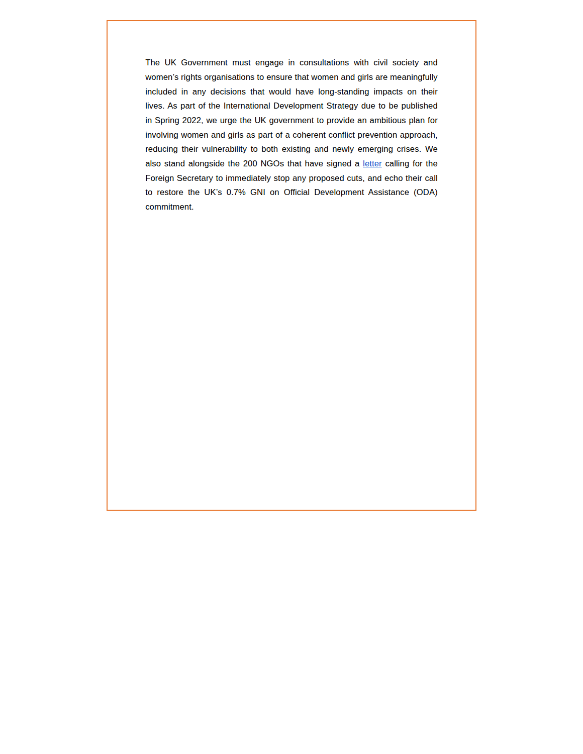The UK Government must engage in consultations with civil society and women’s rights organisations to ensure that women and girls are meaningfully included in any decisions that would have long-standing impacts on their lives. As part of the International Development Strategy due to be published in Spring 2022, we urge the UK government to provide an ambitious plan for involving women and girls as part of a coherent conflict prevention approach, reducing their vulnerability to both existing and newly emerging crises. We also stand alongside the 200 NGOs that have signed a letter calling for the Foreign Secretary to immediately stop any proposed cuts, and echo their call to restore the UK’s 0.7% GNI on Official Development Assistance (ODA) commitment.